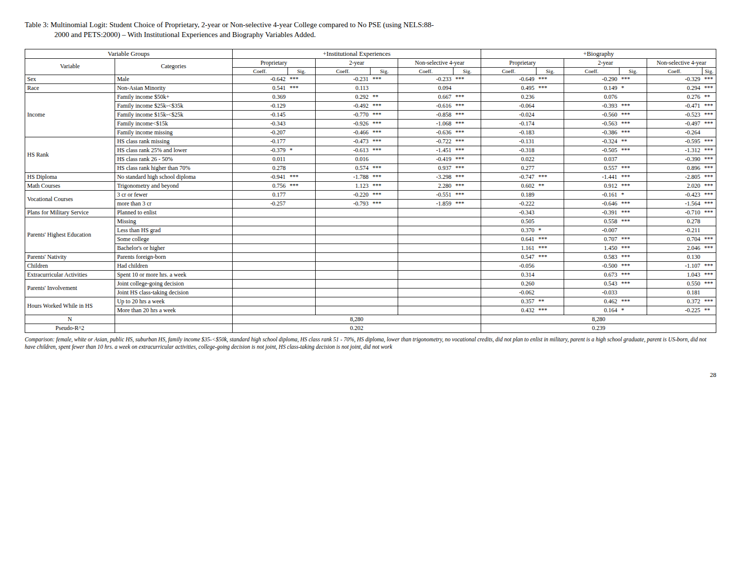Table 3: Multinomial Logit: Student Choice of Proprietary, 2-year or Non-selective 4-year College compared to No PSE (using NELS:88- 2000 and PETS:2000) – With Institutional Experiences and Biography Variables Added.
| Variable Groups | +Institutional Experiences | +Biography |
| --- | --- | --- |
| Variable | Categories | Proprietary | 2-year | Non-selective 4-year | Proprietary | 2-year | Non-selective 4-year |
| Coeff. | Sig. | Coeff. | Sig. | Coeff. | Sig. | Coeff. | Sig. | Coeff. | Sig. | Coeff. | Sig. |
| Sex | Male | -0.642 | *** | -0.231 | *** | -0.233 | *** | -0.649 | *** | -0.290 | *** | -0.329 | *** |
| Race | Non-Asian Minority | 0.541 | *** | 0.113 | | 0.094 | | 0.495 | *** | 0.149 | * | 0.294 | *** |
| Income | Family income $50k+ | 0.369 | | 0.292 | ** | 0.667 | *** | 0.236 | | 0.076 | | 0.276 | ** |
| Family income $25k-<$35k | -0.129 | | -0.492 | *** | -0.616 | *** | -0.064 | | -0.393 | *** | -0.471 | *** |
| Family income $15k-<$25k | -0.145 | | -0.770 | *** | -0.858 | *** | -0.024 | | -0.560 | *** | -0.523 | *** |
| Family income<$15k | -0.343 | | -0.926 | *** | -1.068 | *** | -0.174 | | -0.563 | *** | -0.497 | *** |
| Family income missing | -0.207 | | -0.466 | *** | -0.636 | *** | -0.183 | | -0.386 | *** | -0.264 | |
| HS Rank | HS class rank missing | -0.177 | | -0.473 | *** | -0.722 | *** | -0.131 | | -0.324 | ** | -0.595 | *** |
| HS class rank 25% and lower | -0.379 | * | -0.613 | *** | -1.451 | *** | -0.318 | | -0.505 | *** | -1.312 | *** |
| HS class rank 26 - 50% | 0.011 | | 0.016 | | -0.419 | *** | 0.022 | | 0.037 | | -0.390 | *** |
| HS class rank higher than 70% | 0.278 | | 0.574 | *** | 0.937 | *** | 0.277 | | 0.557 | *** | 0.896 | *** |
| HS Diploma | No standard high school diploma | -0.941 | *** | -1.788 | *** | -3.298 | *** | -0.747 | *** | -1.441 | *** | -2.805 | *** |
| Math Courses | Trigonometry and beyond | 0.756 | *** | 1.123 | *** | 2.280 | *** | 0.602 | ** | 0.912 | *** | 2.020 | *** |
| Vocational Courses | 3 cr or fewer | 0.177 | | -0.220 | *** | -0.551 | *** | 0.189 | | -0.161 | * | -0.423 | *** |
| more than 3 cr | -0.257 | | -0.793 | *** | -1.859 | *** | -0.222 | | -0.646 | *** | -1.564 | *** |
| Plans for Military Service | Planned to enlist | | | | | | | -0.343 | | -0.391 | *** | -0.710 | *** |
| Parents' Highest Education | Missing | | | | | | | 0.505 | | 0.558 | *** | 0.278 | |
| Less than HS grad | | | | | | | 0.370 | * | -0.007 | | -0.211 | |
| Some college | | | | | | | 0.641 | *** | 0.707 | *** | 0.704 | *** |
| Bachelor's or higher | | | | | | | 1.161 | *** | 1.450 | *** | 2.046 | *** |
| Parents' Nativity | Parents foreign-born | | | | | | | 0.547 | *** | 0.583 | *** | 0.130 | |
| Children | Had children | | | | | | | -0.056 | | -0.500 | *** | -1.107 | *** |
| Extracurricular Activities | Spent 10 or more hrs. a week | | | | | | | 0.314 | | 0.673 | *** | 1.043 | *** |
| Parents' Involvement | Joint college-going decision | | | | | | | 0.260 | | 0.543 | *** | 0.550 | *** |
| Joint HS class-taking decision | | | | | | | -0.062 | | -0.033 | | 0.181 | |
| Hours Worked While in HS | Up to 20 hrs a week | | | | | | | 0.357 | ** | 0.462 | *** | 0.372 | *** |
| More than 20 hrs a week | | | | | | | 0.432 | *** | 0.164 | * | -0.225 | ** |
| N | | 8,280 | 8,280 |
| Pseudo-R^2 | | 0.202 | 0.239 |
Comparison: female, white or Asian, public HS, suburban HS, family income $35-<$50k, standard high school diploma, HS class rank 51 - 70%, HS diploma, lower than trigonometry, no vocational credits, did not plan to enlist in military, parent is a high school graduate, parent is US-born, did not have children, spent fewer than 10 hrs. a week on extracurricular activities, college-going decision is not joint, HS class-taking decision is not joint, did not work
28